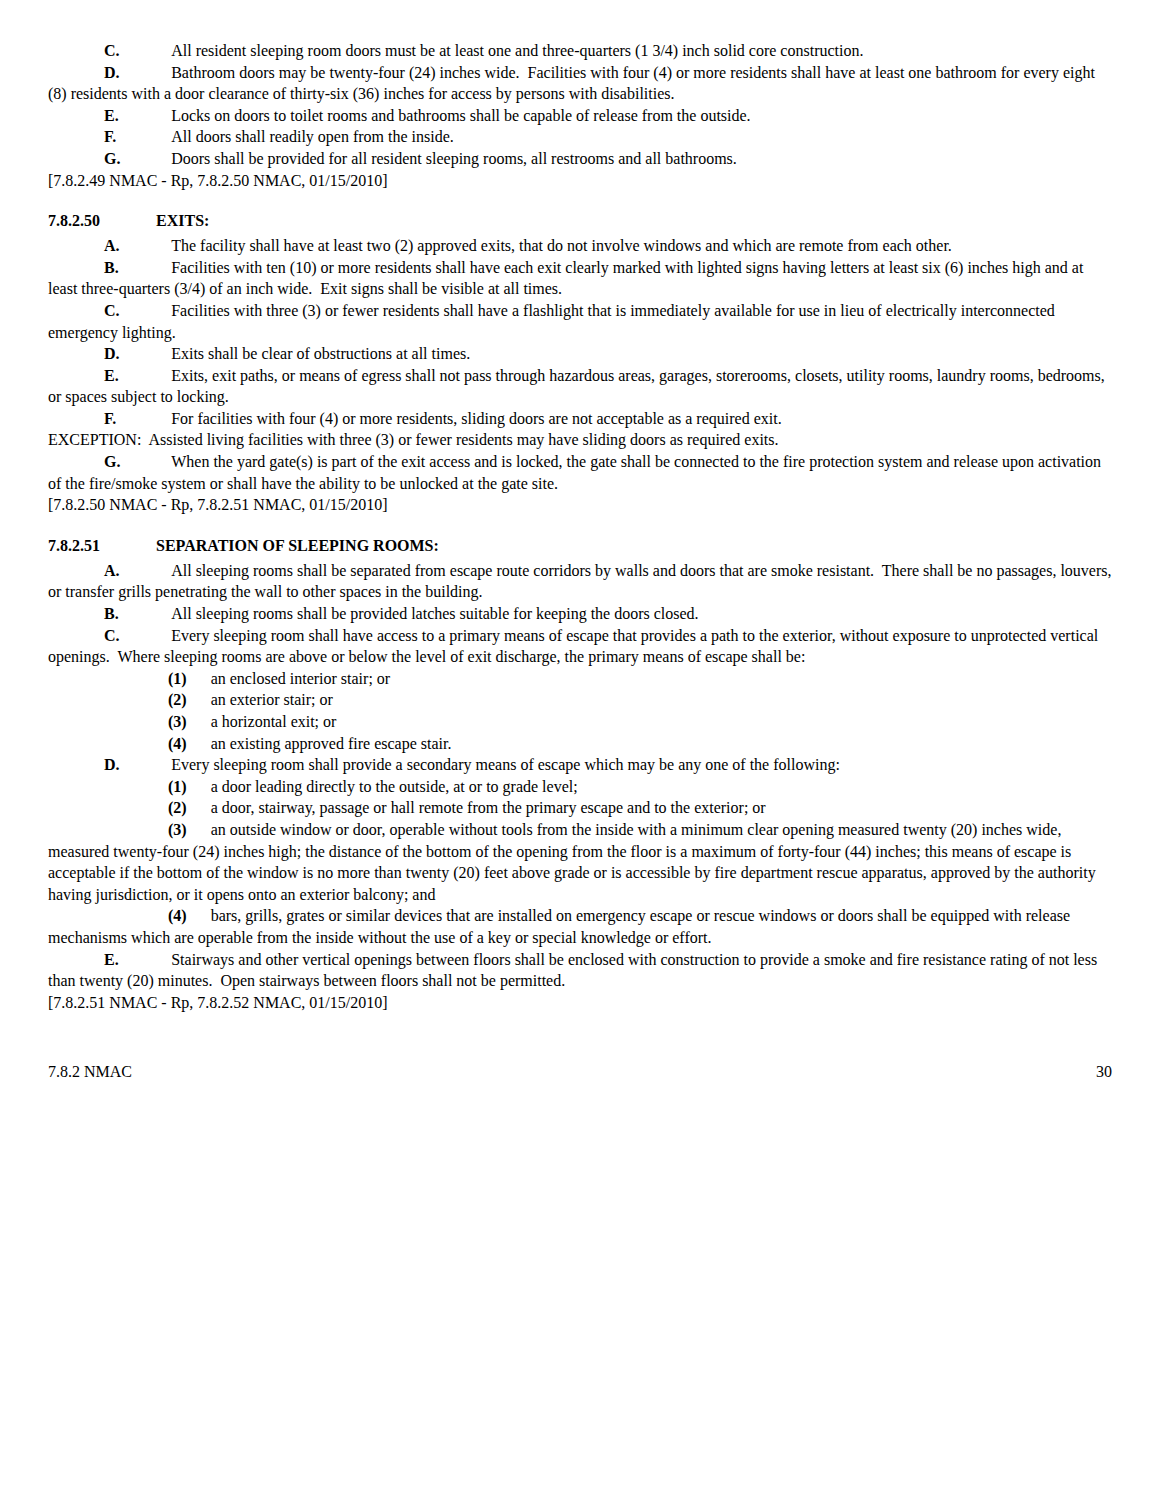C. All resident sleeping room doors must be at least one and three-quarters (1 3/4) inch solid core construction.
D. Bathroom doors may be twenty-four (24) inches wide. Facilities with four (4) or more residents shall have at least one bathroom for every eight (8) residents with a door clearance of thirty-six (36) inches for access by persons with disabilities.
E. Locks on doors to toilet rooms and bathrooms shall be capable of release from the outside.
F. All doors shall readily open from the inside.
G. Doors shall be provided for all resident sleeping rooms, all restrooms and all bathrooms.
[7.8.2.49 NMAC - Rp, 7.8.2.50 NMAC, 01/15/2010]
7.8.2.50 EXITS:
A. The facility shall have at least two (2) approved exits, that do not involve windows and which are remote from each other.
B. Facilities with ten (10) or more residents shall have each exit clearly marked with lighted signs having letters at least six (6) inches high and at least three-quarters (3/4) of an inch wide. Exit signs shall be visible at all times.
C. Facilities with three (3) or fewer residents shall have a flashlight that is immediately available for use in lieu of electrically interconnected emergency lighting.
D. Exits shall be clear of obstructions at all times.
E. Exits, exit paths, or means of egress shall not pass through hazardous areas, garages, storerooms, closets, utility rooms, laundry rooms, bedrooms, or spaces subject to locking.
F. For facilities with four (4) or more residents, sliding doors are not acceptable as a required exit.
EXCEPTION: Assisted living facilities with three (3) or fewer residents may have sliding doors as required exits.
G. When the yard gate(s) is part of the exit access and is locked, the gate shall be connected to the fire protection system and release upon activation of the fire/smoke system or shall have the ability to be unlocked at the gate site.
[7.8.2.50 NMAC - Rp, 7.8.2.51 NMAC, 01/15/2010]
7.8.2.51 SEPARATION OF SLEEPING ROOMS:
A. All sleeping rooms shall be separated from escape route corridors by walls and doors that are smoke resistant. There shall be no passages, louvers, or transfer grills penetrating the wall to other spaces in the building.
B. All sleeping rooms shall be provided latches suitable for keeping the doors closed.
C. Every sleeping room shall have access to a primary means of escape that provides a path to the exterior, without exposure to unprotected vertical openings. Where sleeping rooms are above or below the level of exit discharge, the primary means of escape shall be:
(1) an enclosed interior stair; or
(2) an exterior stair; or
(3) a horizontal exit; or
(4) an existing approved fire escape stair.
D. Every sleeping room shall provide a secondary means of escape which may be any one of the following:
(1) a door leading directly to the outside, at or to grade level;
(2) a door, stairway, passage or hall remote from the primary escape and to the exterior; or
(3) an outside window or door, operable without tools from the inside with a minimum clear opening measured twenty (20) inches wide, measured twenty-four (24) inches high; the distance of the bottom of the opening from the floor is a maximum of forty-four (44) inches; this means of escape is acceptable if the bottom of the window is no more than twenty (20) feet above grade or is accessible by fire department rescue apparatus, approved by the authority having jurisdiction, or it opens onto an exterior balcony; and
(4) bars, grills, grates or similar devices that are installed on emergency escape or rescue windows or doors shall be equipped with release mechanisms which are operable from the inside without the use of a key or special knowledge or effort.
E. Stairways and other vertical openings between floors shall be enclosed with construction to provide a smoke and fire resistance rating of not less than twenty (20) minutes. Open stairways between floors shall not be permitted.
[7.8.2.51 NMAC - Rp, 7.8.2.52 NMAC, 01/15/2010]
7.8.2 NMAC 30